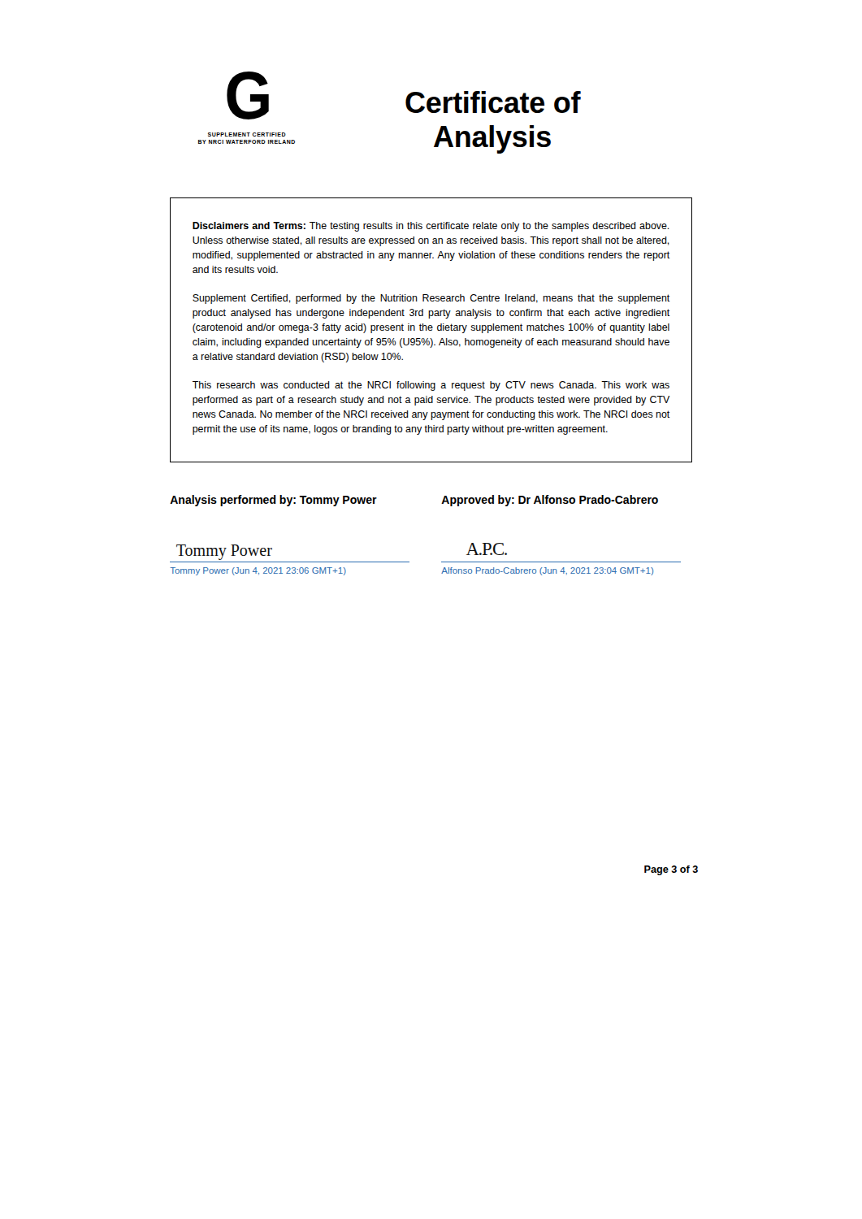G
Supplement Certified
by NRCI Waterford Ireland
Certificate of Analysis
Disclaimers and Terms: The testing results in this certificate relate only to the samples described above. Unless otherwise stated, all results are expressed on an as received basis. This report shall not be altered, modified, supplemented or abstracted in any manner. Any violation of these conditions renders the report and its results void.
Supplement Certified, performed by the Nutrition Research Centre Ireland, means that the supplement product analysed has undergone independent 3rd party analysis to confirm that each active ingredient (carotenoid and/or omega-3 fatty acid) present in the dietary supplement matches 100% of quantity label claim, including expanded uncertainty of 95% (U95%). Also, homogeneity of each measurand should have a relative standard deviation (RSD) below 10%.
This research was conducted at the NRCI following a request by CTV news Canada. This work was performed as part of a research study and not a paid service. The products tested were provided by CTV news Canada. No member of the NRCI received any payment for conducting this work. The NRCI does not permit the use of its name, logos or branding to any third party without pre-written agreement.
Analysis performed by: Tommy Power
Tommy Power
Tommy Power (Jun 4, 2021 23:06 GMT+1)
Approved by: Dr Alfonso Prado-Cabrero
A.P.C.
Alfonso Prado-Cabrero (Jun 4, 2021 23:04 GMT+1)
Page 3 of 3